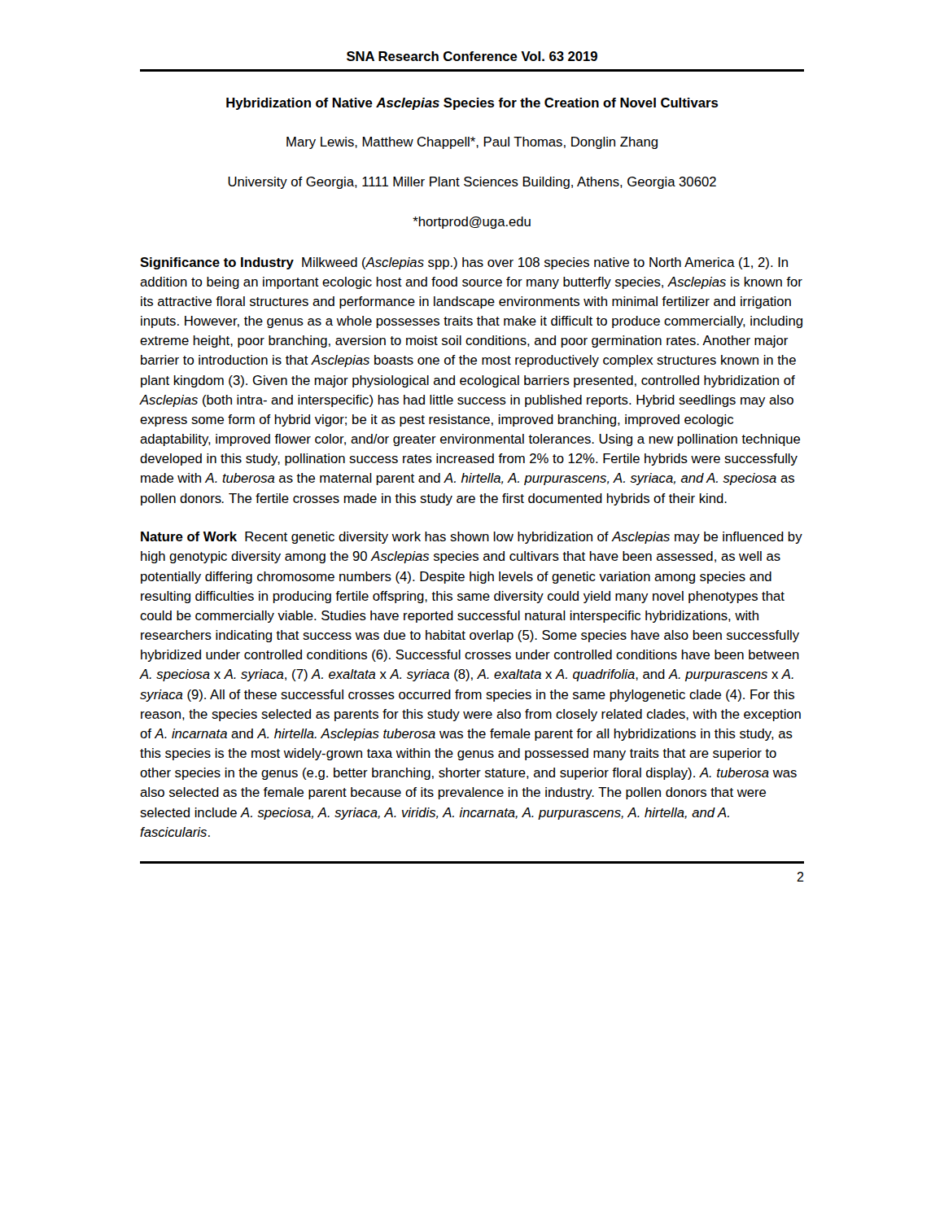SNA Research Conference Vol. 63 2019
Hybridization of Native Asclepias Species for the Creation of Novel Cultivars
Mary Lewis, Matthew Chappell*, Paul Thomas, Donglin Zhang
University of Georgia, 1111 Miller Plant Sciences Building, Athens, Georgia 30602
*hortprod@uga.edu
Significance to Industry Milkweed (Asclepias spp.) has over 108 species native to North America (1, 2). In addition to being an important ecologic host and food source for many butterfly species, Asclepias is known for its attractive floral structures and performance in landscape environments with minimal fertilizer and irrigation inputs. However, the genus as a whole possesses traits that make it difficult to produce commercially, including extreme height, poor branching, aversion to moist soil conditions, and poor germination rates. Another major barrier to introduction is that Asclepias boasts one of the most reproductively complex structures known in the plant kingdom (3). Given the major physiological and ecological barriers presented, controlled hybridization of Asclepias (both intra- and interspecific) has had little success in published reports. Hybrid seedlings may also express some form of hybrid vigor; be it as pest resistance, improved branching, improved ecologic adaptability, improved flower color, and/or greater environmental tolerances. Using a new pollination technique developed in this study, pollination success rates increased from 2% to 12%. Fertile hybrids were successfully made with A. tuberosa as the maternal parent and A. hirtella, A. purpurascens, A. syriaca, and A. speciosa as pollen donors. The fertile crosses made in this study are the first documented hybrids of their kind.
Nature of Work Recent genetic diversity work has shown low hybridization of Asclepias may be influenced by high genotypic diversity among the 90 Asclepias species and cultivars that have been assessed, as well as potentially differing chromosome numbers (4). Despite high levels of genetic variation among species and resulting difficulties in producing fertile offspring, this same diversity could yield many novel phenotypes that could be commercially viable. Studies have reported successful natural interspecific hybridizations, with researchers indicating that success was due to habitat overlap (5). Some species have also been successfully hybridized under controlled conditions (6). Successful crosses under controlled conditions have been between A. speciosa x A. syriaca, (7) A. exaltata x A. syriaca (8), A. exaltata x A. quadrifolia, and A. purpurascens x A. syriaca (9). All of these successful crosses occurred from species in the same phylogenetic clade (4). For this reason, the species selected as parents for this study were also from closely related clades, with the exception of A. incarnata and A. hirtella. Asclepias tuberosa was the female parent for all hybridizations in this study, as this species is the most widely-grown taxa within the genus and possessed many traits that are superior to other species in the genus (e.g. better branching, shorter stature, and superior floral display). A. tuberosa was also selected as the female parent because of its prevalence in the industry. The pollen donors that were selected include A. speciosa, A. syriaca, A. viridis, A. incarnata, A. purpurascens, A. hirtella, and A. fascicularis.
2